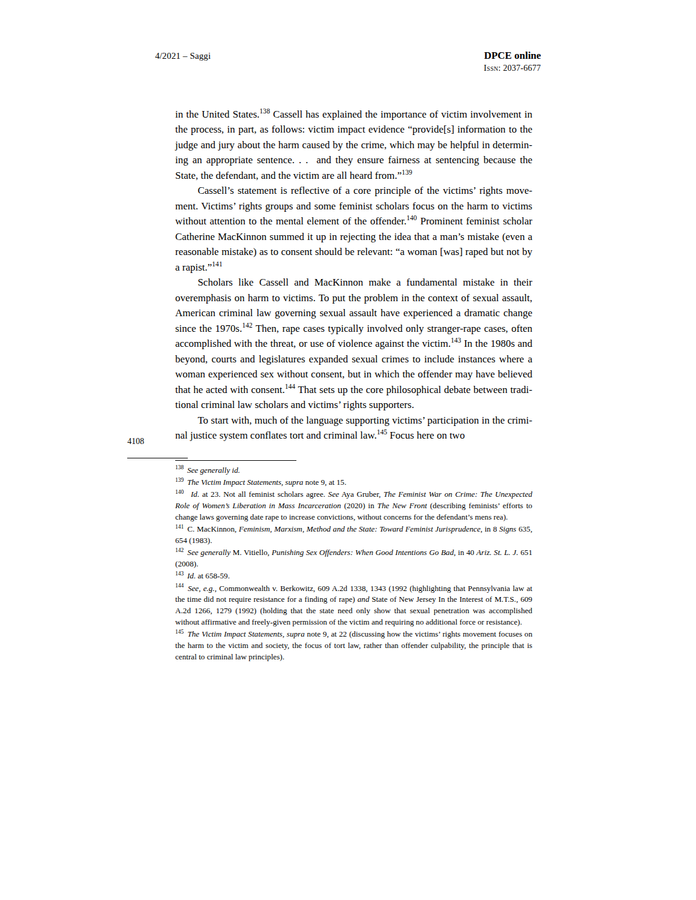4/2021 – Saggi
DPCE online
Issn: 2037-6677
4108
in the United States.138 Cassell has explained the importance of victim involvement in the process, in part, as follows: victim impact evidence “provide[s] information to the judge and jury about the harm caused by the crime, which may be helpful in determining an appropriate sentence. . . and they ensure fairness at sentencing because the State, the defendant, and the victim are all heard from.”139
Cassell’s statement is reflective of a core principle of the victims’ rights movement. Victims’ rights groups and some feminist scholars focus on the harm to victims without attention to the mental element of the offender.140 Prominent feminist scholar Catherine MacKinnon summed it up in rejecting the idea that a man’s mistake (even a reasonable mistake) as to consent should be relevant: “a woman [was] raped but not by a rapist.”141
Scholars like Cassell and MacKinnon make a fundamental mistake in their overemphasis on harm to victims. To put the problem in the context of sexual assault, American criminal law governing sexual assault have experienced a dramatic change since the 1970s.142 Then, rape cases typically involved only stranger-rape cases, often accomplished with the threat, or use of violence against the victim.143 In the 1980s and beyond, courts and legislatures expanded sexual crimes to include instances where a woman experienced sex without consent, but in which the offender may have believed that he acted with consent.144 That sets up the core philosophical debate between traditional criminal law scholars and victims’ rights supporters.
To start with, much of the language supporting victims’ participation in the criminal justice system conflates tort and criminal law.145 Focus here on two
138 See generally id.
139 The Victim Impact Statements, supra note 9, at 15.
140 Id. at 23. Not all feminist scholars agree. See Aya Gruber, The Feminist War on Crime: The Unexpected Role of Women’s Liberation in Mass Incarceration (2020) in The New Front (describing feminists’ efforts to change laws governing date rape to increase convictions, without concerns for the defendant’s mens rea).
141 C. MacKinnon, Feminism, Marxism, Method and the State: Toward Feminist Jurisprudence, in 8 Signs 635, 654 (1983).
142 See generally M. Vitiello, Punishing Sex Offenders: When Good Intentions Go Bad, in 40 Ariz. St. L. J. 651 (2008).
143 Id. at 658-59.
144 See, e.g., Commonwealth v. Berkowitz, 609 A.2d 1338, 1343 (1992 (highlighting that Pennsylvania law at the time did not require resistance for a finding of rape) and State of New Jersey In the Interest of M.T.S., 609 A.2d 1266, 1279 (1992) (holding that the state need only show that sexual penetration was accomplished without affirmative and freely-given permission of the victim and requiring no additional force or resistance).
145 The Victim Impact Statements, supra note 9, at 22 (discussing how the victims’ rights movement focuses on the harm to the victim and society, the focus of tort law, rather than offender culpability, the principle that is central to criminal law principles).